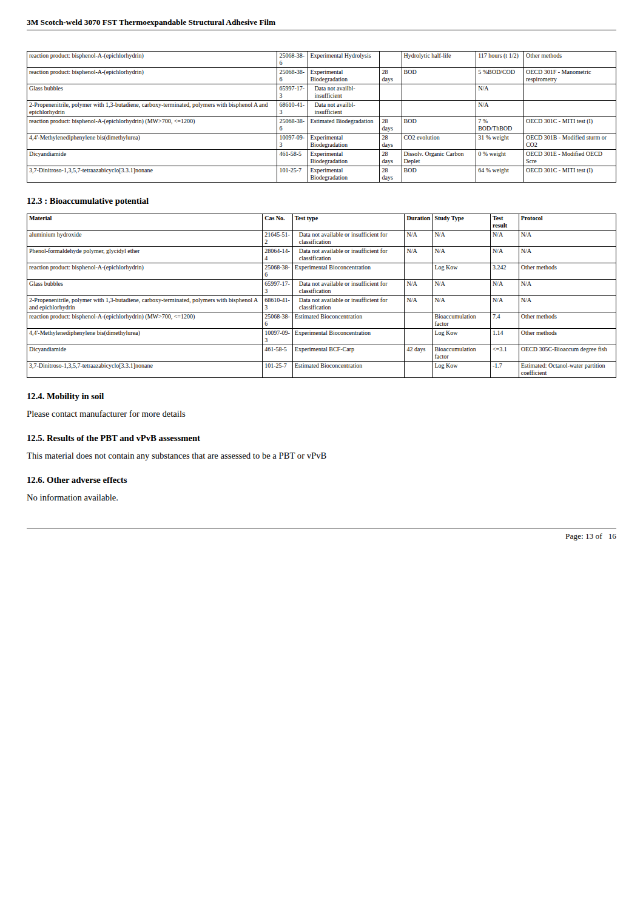3M Scotch-weld 3070 FST Thermoexpandable Structural Adhesive Film
| reaction product: bisphenol-A-(epichlorhydrin) | 25068-38-6 | Experimental Hydrolysis | | Hydrolytic half-life | 117 hours (t 1/2) | Other methods |
| reaction product: bisphenol-A-(epichlorhydrin) | 25068-38-6 | Experimental Biodegradation | 28 days | BOD | 5 %BOD/COD | OECD 301F - Manometric respirometry |
| Glass bubbles | 65997-17-3 | Data not availbl-insufficient | | | N/A | |
| 2-Propenenitrile, polymer with 1,3-butadiene, carboxy-terminated, polymers with bisphenol A and epichlorhydrin | 68610-41-3 | Data not availbl-insufficient | | | N/A | |
| reaction product: bisphenol-A-(epichlorhydrin) (MW>700, <=1200) | 25068-38-6 | Estimated Biodegradation | 28 days | BOD | 7 % BOD/ThBOD | OECD 301C - MITI test (I) |
| 4,4'-Methylenediphenylene bis(dimethylurea) | 10097-09-3 | Experimental Biodegradation | 28 days | CO2 evolution | 31 % weight | OECD 301B - Modified sturm or CO2 |
| Dicyandiamide | 461-58-5 | Experimental Biodegradation | 28 days | Dissolv. Organic Carbon Deplet | 0 % weight | OECD 301E - Modified OECD Scre |
| 3,7-Dinitroso-1,3,5,7-tetraazabicyclo[3.3.1]nonane | 101-25-7 | Experimental Biodegradation | 28 days | BOD | 64 % weight | OECD 301C - MITI test (I) |
12.3 : Bioaccumulative potential
| Material | Cas No. | Test type | Duration | Study Type | Test result | Protocol |
| --- | --- | --- | --- | --- | --- | --- |
| aluminium hydroxide | 21645-51-2 | Data not available or insufficient for classification | N/A | N/A | N/A | N/A |
| Phenol-formaldehyde polymer, glycidyl ether | 28064-14-4 | Data not available or insufficient for classification | N/A | N/A | N/A | N/A |
| reaction product: bisphenol-A-(epichlorhydrin) | 25068-38-6 | Experimental Bioconcentration | | Log Kow | 3.242 | Other methods |
| Glass bubbles | 65997-17-3 | Data not available or insufficient for classification | N/A | N/A | N/A | N/A |
| 2-Propenenitrile, polymer with 1,3-butadiene, carboxy-terminated, polymers with bisphenol A and epichlorhydrin | 68610-41-3 | Data not available or insufficient for classification | N/A | N/A | N/A | N/A |
| reaction product: bisphenol-A-(epichlorhydrin) (MW>700, <=1200) | 25068-38-6 | Estimated Bioconcentration | | Bioaccumulation factor | 7.4 | Other methods |
| 4,4'-Methylenediphenylene bis(dimethylurea) | 10097-09-3 | Experimental Bioconcentration | | Log Kow | 1.14 | Other methods |
| Dicyandiamide | 461-58-5 | Experimental BCF-Carp | 42 days | Bioaccumulation factor | <=3.1 | OECD 305C-Bioaccum degree fish |
| 3,7-Dinitroso-1,3,5,7-tetraazabicyclo[3.3.1]nonane | 101-25-7 | Estimated Bioconcentration | | Log Kow | -1.7 | Estimated: Octanol-water partition coefficient |
12.4. Mobility in soil
Please contact manufacturer for more details
12.5. Results of the PBT and vPvB assessment
This material does not contain any substances that are assessed to be a PBT or vPvB
12.6. Other adverse effects
No information available.
Page: 13 of 16